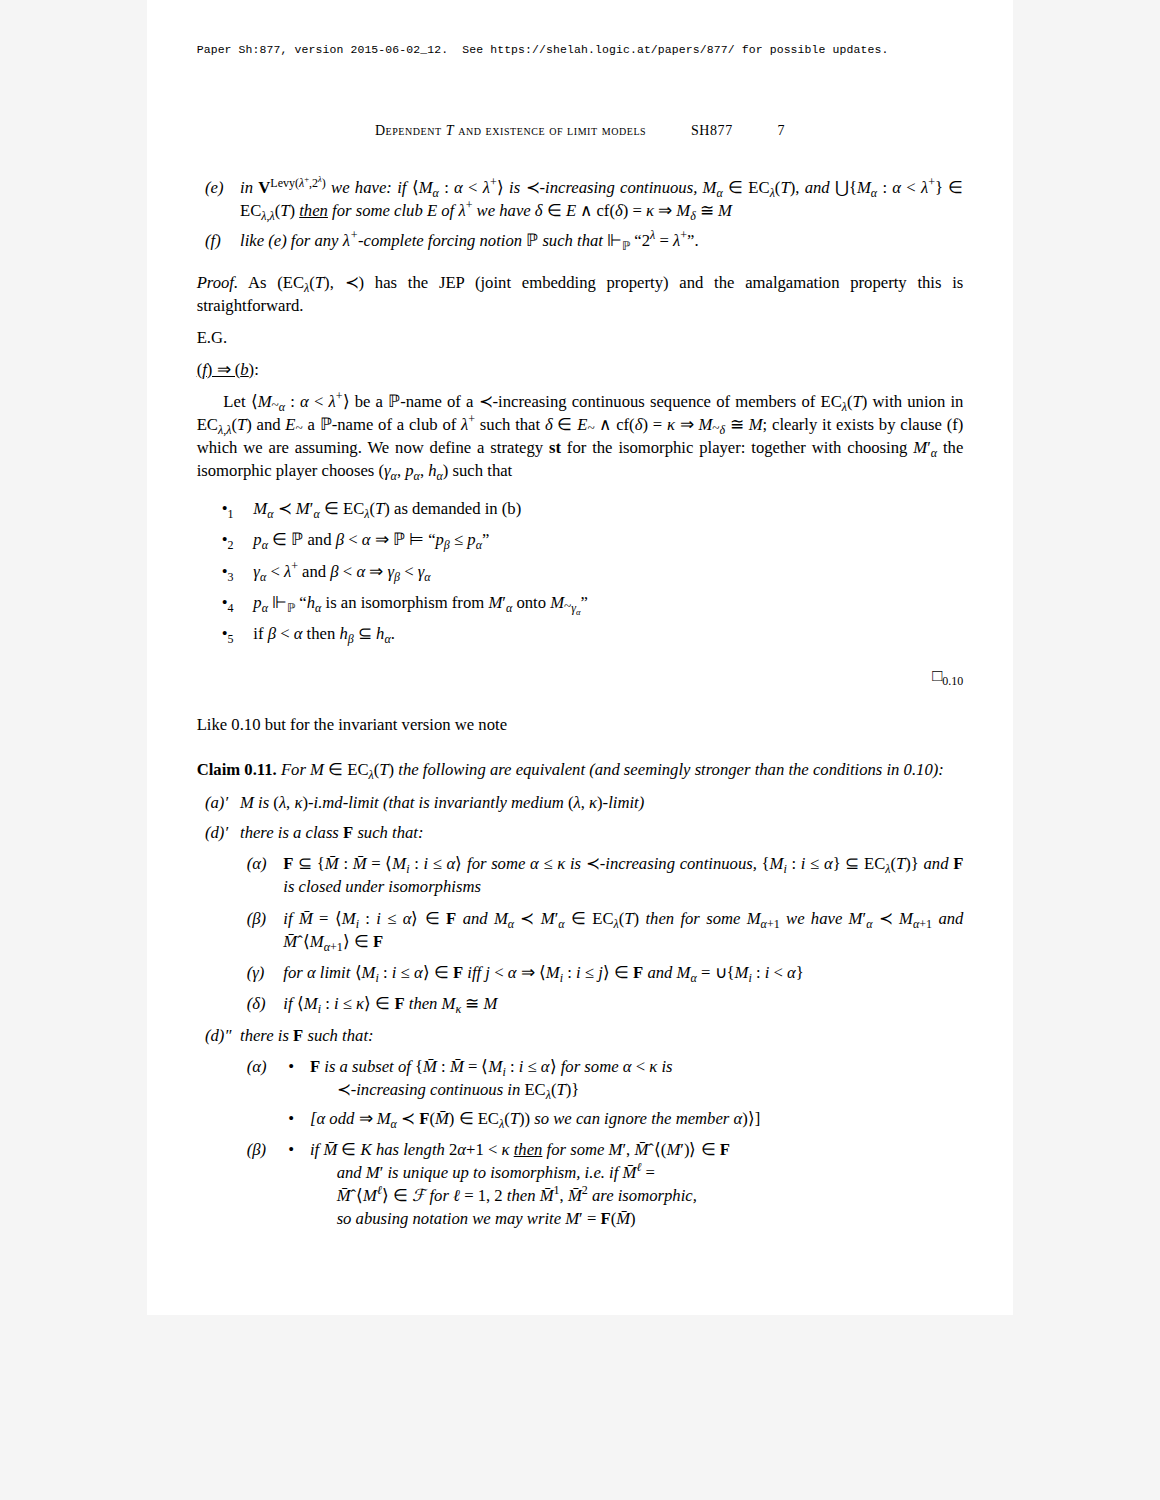Paper Sh:877, version 2015-06-02_12. See https://shelah.logic.at/papers/877/ for possible updates.
Dependent T and existence of limit models SH877 7
(e) in VLevy(λ+,2λ) we have: if ⟨Mα : α < λ+⟩ is ≺-increasing continuous, Mα ∈ ECλ(T), and ⋃{Mα : α < λ+} ∈ ECλ,λ(T) then for some club E of λ+ we have δ ∈ E ∧ cf(δ) = κ ⇒ Mδ ≅ M
(f) like (e) for any λ+-complete forcing notion ℙ such that ⊩ℙ “2λ = λ+”.
Proof. As (ECλ(T), ≺) has the JEP (joint embedding property) and the amalgamation property this is straightforward.
E.G.
(f) ⇒ (b):
Let ⟨M~α : α < λ+⟩ be a ℙ-name of a ≺-increasing continuous sequence of members of ECλ(T) with union in ECλ,λ(T) and E~ a ℙ-name of a club of λ+ such that δ ∈ E~ ∧ cf(δ) = κ ⇒ M~δ ≅ M; clearly it exists by clause (f) which we are assuming. We now define a strategy st for the isomorphic player: together with choosing M′α the isomorphic player chooses (γα, pα, hα) such that
•1 Mα ≺ M′α ∈ ECλ(T) as demanded in (b)
•2 pα ∈ ℙ and β < α ⇒ ℙ ⊨ “pβ ≤ pα”
•3 γα < λ+ and β < α ⇒ γβ < γα
•4 pα ⊩ℙ “hα is an isomorphism from M′α onto M~γα”
•5 if β < α then hβ ⊆ hα.
□0.10
Like 0.10 but for the invariant version we note
Claim 0.11. For M ∈ ECλ(T) the following are equivalent (and seemingly stronger than the conditions in 0.10):
(a)′ M is (λ, κ)-i.md-limit (that is invariantly medium (λ, κ)-limit)
(d)′ there is a class F such that:
(α) F ⊆ {M̄ : M̄ = ⟨Mi : i ≤ α⟩ for some α ≤ κ is ≺-increasing continuous, {Mi : i ≤ α} ⊆ ECλ(T)} and F is closed under isomorphisms
(β) if M̄ = ⟨Mi : i ≤ α⟩ ∈ F and Mα ≺ M′α ∈ ECλ(T) then for some Mα+1 we have M′α ≺ Mα+1 and M̄ˆ⟨Mα+1⟩ ∈ F
(γ) for α limit ⟨Mi : i ≤ α⟩ ∈ F iff j < α ⇒ ⟨Mi : i ≤ j⟩ ∈ F and Mα = ∪{Mi : i < α}
(δ) if ⟨Mi : i ≤ κ⟩ ∈ F then Mκ ≅ M
(d)″ there is F such that:
(α)
• F is a subset of {M̄ : M̄ = ⟨Mi : i ≤ α⟩ for some α < κ is
≺-increasing continuous in ECλ(T)}
• [α odd ⇒ Mα ≺ F(M̄) ∈ ECλ(T)) so we can ignore the member α)⟩]
(β)
• if M̄ ∈ K has length 2α+1 < κ then for some M′, M̄ˆ⟨(M′)⟩ ∈ F
and M′ is unique up to isomorphism, i.e. if M̄ℓ =
M̄ˆ⟨Mℓ⟩ ∈ ℱ for ℓ = 1, 2 then M̄1, M̄2 are isomorphic,
so abusing notation we may write M′ = F(M̄)